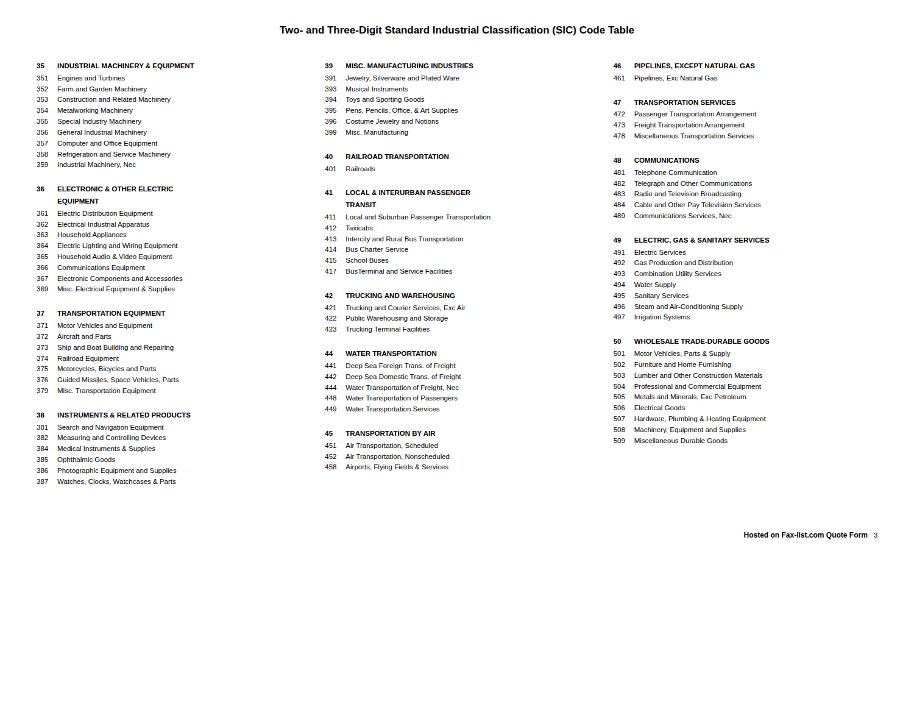Two- and Three-Digit Standard Industrial Classification (SIC) Code Table
35 INDUSTRIAL MACHINERY & EQUIPMENT
351 Engines and Turbines
352 Farm and Garden Machinery
353 Construction and Related Machinery
354 Metalworking Machinery
355 Special Industry Machinery
356 General Industrial Machinery
357 Computer and Office Equipment
358 Refrigeration and Service Machinery
359 Industrial Machinery, Nec
36 ELECTRONIC & OTHER ELECTRIC
EQUIPMENT
361 Electric Distribution Equipment
362 Electrical Industrial Apparatus
363 Household Appliances
364 Electric Lighting and Wiring Equipment
365 Household Audio & Video Equipment
366 Communications Equipment
367 Electronic Components and Accessories
369 Misc. Electrical Equipment & Supplies
37 TRANSPORTATION EQUIPMENT
371 Motor Vehicles and Equipment
372 Aircraft and Parts
373 Ship and Boat Building and Repairing
374 Railroad Equipment
375 Motorcycles, Bicycles and Parts
376 Guided Missiles, Space Vehicles, Parts
379 Misc. Transportation Equipment
38 INSTRUMENTS & RELATED PRODUCTS
381 Search and Navigation Equipment
382 Measuring and Controlling Devices
384 Medical Instruments & Supplies
385 Ophthalmic Goods
386 Photographic Equipment and Supplies
387 Watches, Clocks, Watchcases & Parts
39 MISC. MANUFACTURING INDUSTRIES
391 Jewelry, Silverware and Plated Ware
393 Musical Instruments
394 Toys and Sporting Goods
395 Pens, Pencils, Office, & Art Supplies
396 Costume Jewelry and Notions
399 Misc. Manufacturing
40 RAILROAD TRANSPORTATION
401 Railroads
41 LOCAL & INTERURBAN PASSENGER
TRANSIT
411 Local and Suburban Passenger Transportation
412 Taxicabs
413 Intercity and Rural Bus Transportation
414 Bus Charter Service
415 School Buses
417 BusTerminal and Service Facilities
42 TRUCKING AND WAREHOUSING
421 Trucking and Courier Services, Exc Air
422 Public Warehousing and Storage
423 Trucking Terminal Facilities
44 WATER TRANSPORTATION
441 Deep Sea Foreign Trans. of Freight
442 Deep Sea Domestic Trans. of Freight
444 Water Transportation of Freight, Nec
448 Water Transportation of Passengers
449 Water Transportation Services
45 TRANSPORTATION BY AIR
451 Air Transportation, Scheduled
452 Air Transportation, Nonscheduled
458 Airports, Flying Fields & Services
46 PIPELINES, EXCEPT NATURAL GAS
461 Pipelines, Exc Natural Gas
47 TRANSPORTATION SERVICES
472 Passenger Transportation Arrangement
473 Freight Transportation Arrangement
478 Miscellaneous Transportation Services
48 COMMUNICATIONS
481 Telephone Communication
482 Telegraph and Other Communications
483 Radio and Television Broadcasting
484 Cable and Other Pay Television Services
489 Communications Services, Nec
49 ELECTRIC, GAS & SANITARY SERVICES
491 Electric Services
492 Gas Production and Distribution
493 Combination Utility Services
494 Water Supply
495 Sanitary Services
496 Steam and Air-Conditioning Supply
497 Irrigation Systems
50 WHOLESALE TRADE-DURABLE GOODS
501 Motor Vehicles, Parts & Supply
502 Furniture and Home Furnishing
503 Lumber and Other Construction Materials
504 Professional and Commercial Equipment
505 Metals and Minerals, Exc Petroleum
506 Electrical Goods
507 Hardware, Plumbing & Heating Equipment
508 Machinery, Equipment and Supplies
509 Miscellaneous Durable Goods
Hosted on Fax-list.com Quote Form3